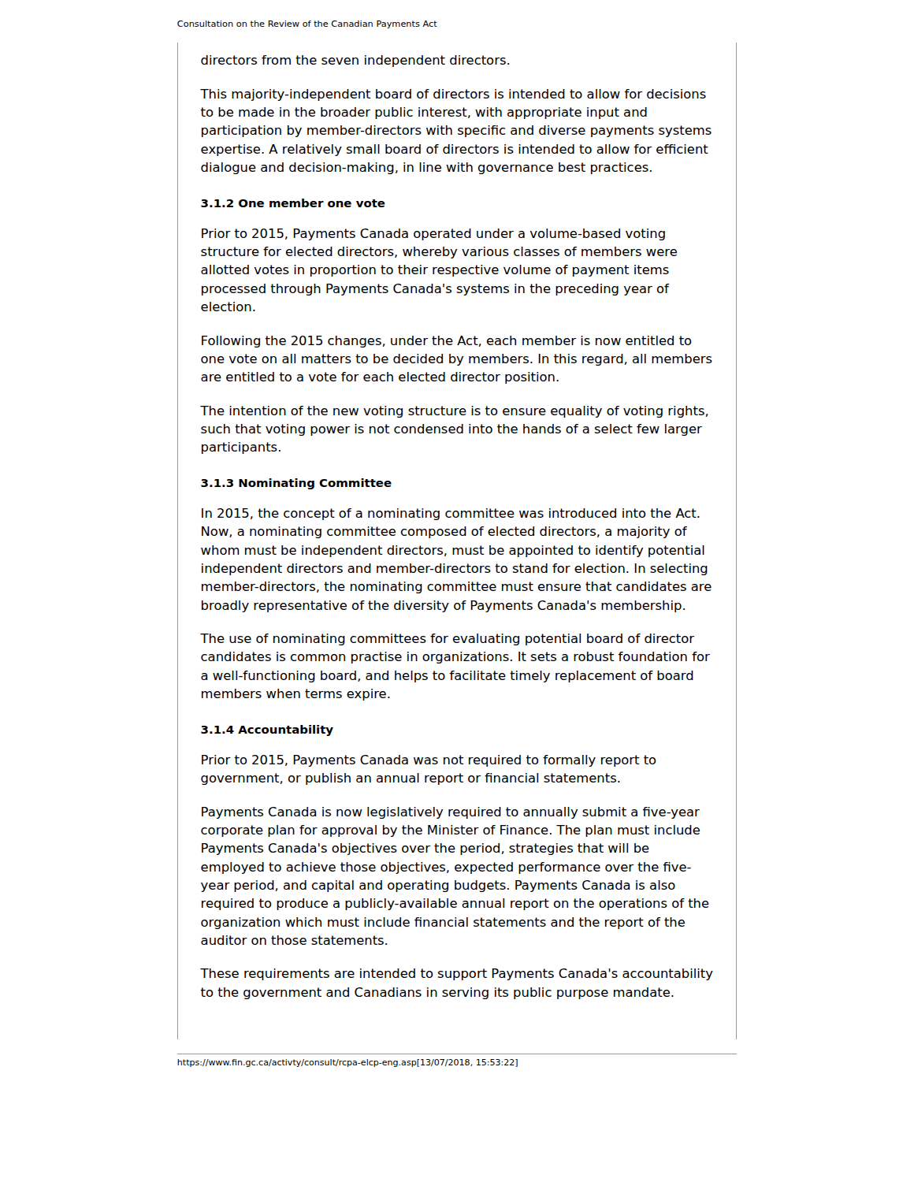Consultation on the Review of the Canadian Payments Act
directors from the seven independent directors.
This majority-independent board of directors is intended to allow for decisions to be made in the broader public interest, with appropriate input and participation by member-directors with specific and diverse payments systems expertise. A relatively small board of directors is intended to allow for efficient dialogue and decision-making, in line with governance best practices.
3.1.2 One member one vote
Prior to 2015, Payments Canada operated under a volume-based voting structure for elected directors, whereby various classes of members were allotted votes in proportion to their respective volume of payment items processed through Payments Canada's systems in the preceding year of election.
Following the 2015 changes, under the Act, each member is now entitled to one vote on all matters to be decided by members. In this regard, all members are entitled to a vote for each elected director position.
The intention of the new voting structure is to ensure equality of voting rights, such that voting power is not condensed into the hands of a select few larger participants.
3.1.3 Nominating Committee
In 2015, the concept of a nominating committee was introduced into the Act. Now, a nominating committee composed of elected directors, a majority of whom must be independent directors, must be appointed to identify potential independent directors and member-directors to stand for election. In selecting member-directors, the nominating committee must ensure that candidates are broadly representative of the diversity of Payments Canada's membership.
The use of nominating committees for evaluating potential board of director candidates is common practise in organizations. It sets a robust foundation for a well-functioning board, and helps to facilitate timely replacement of board members when terms expire.
3.1.4 Accountability
Prior to 2015, Payments Canada was not required to formally report to government, or publish an annual report or financial statements.
Payments Canada is now legislatively required to annually submit a five-year corporate plan for approval by the Minister of Finance. The plan must include Payments Canada's objectives over the period, strategies that will be employed to achieve those objectives, expected performance over the five-year period, and capital and operating budgets. Payments Canada is also required to produce a publicly-available annual report on the operations of the organization which must include financial statements and the report of the auditor on those statements.
These requirements are intended to support Payments Canada's accountability to the government and Canadians in serving its public purpose mandate.
https://www.fin.gc.ca/activty/consult/rcpa-elcp-eng.asp[13/07/2018, 15:53:22]